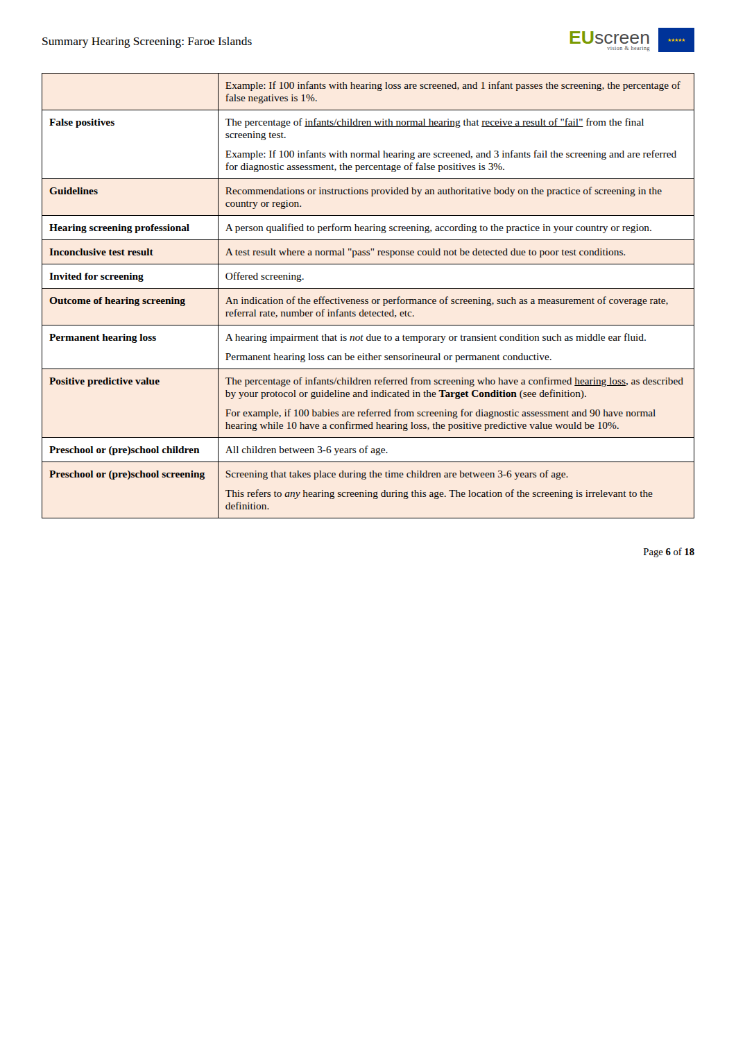Summary Hearing Screening: Faroe Islands
EUscreen
vision & hearing
| | Example: If 100 infants with hearing loss are screened, and 1 infant passes the screening, the percentage of false negatives is 1%. |
| False positives | The percentage of infants/children with normal hearing that receive a result of "fail" from the final screening test. Example: If 100 infants with normal hearing are screened, and 3 infants fail the screening and are referred for diagnostic assessment, the percentage of false positives is 3%. |
| Guidelines | Recommendations or instructions provided by an authoritative body on the practice of screening in the country or region. |
| Hearing screening professional | A person qualified to perform hearing screening, according to the practice in your country or region. |
| Inconclusive test result | A test result where a normal "pass" response could not be detected due to poor test conditions. |
| Invited for screening | Offered screening. |
| Outcome of hearing screening | An indication of the effectiveness or performance of screening, such as a measurement of coverage rate, referral rate, number of infants detected, etc. |
| Permanent hearing loss | A hearing impairment that is not due to a temporary or transient condition such as middle ear fluid. Permanent hearing loss can be either sensorineural or permanent conductive. |
| Positive predictive value | The percentage of infants/children referred from screening who have a confirmed hearing loss , as described by your protocol or guideline and indicated in the Target Condition (see definition). For example, if 100 babies are referred from screening for diagnostic assessment and 90 have normal hearing while 10 have a confirmed hearing loss, the positive predictive value would be 10%. |
| Preschool or (pre)school children | All children between 3-6 years of age. |
| Preschool or (pre)school screening | Screening that takes place during the time children are between 3-6 years of age. This refers to any hearing screening during this age. The location of the screening is irrelevant to the definition. |
Page 6 of 18